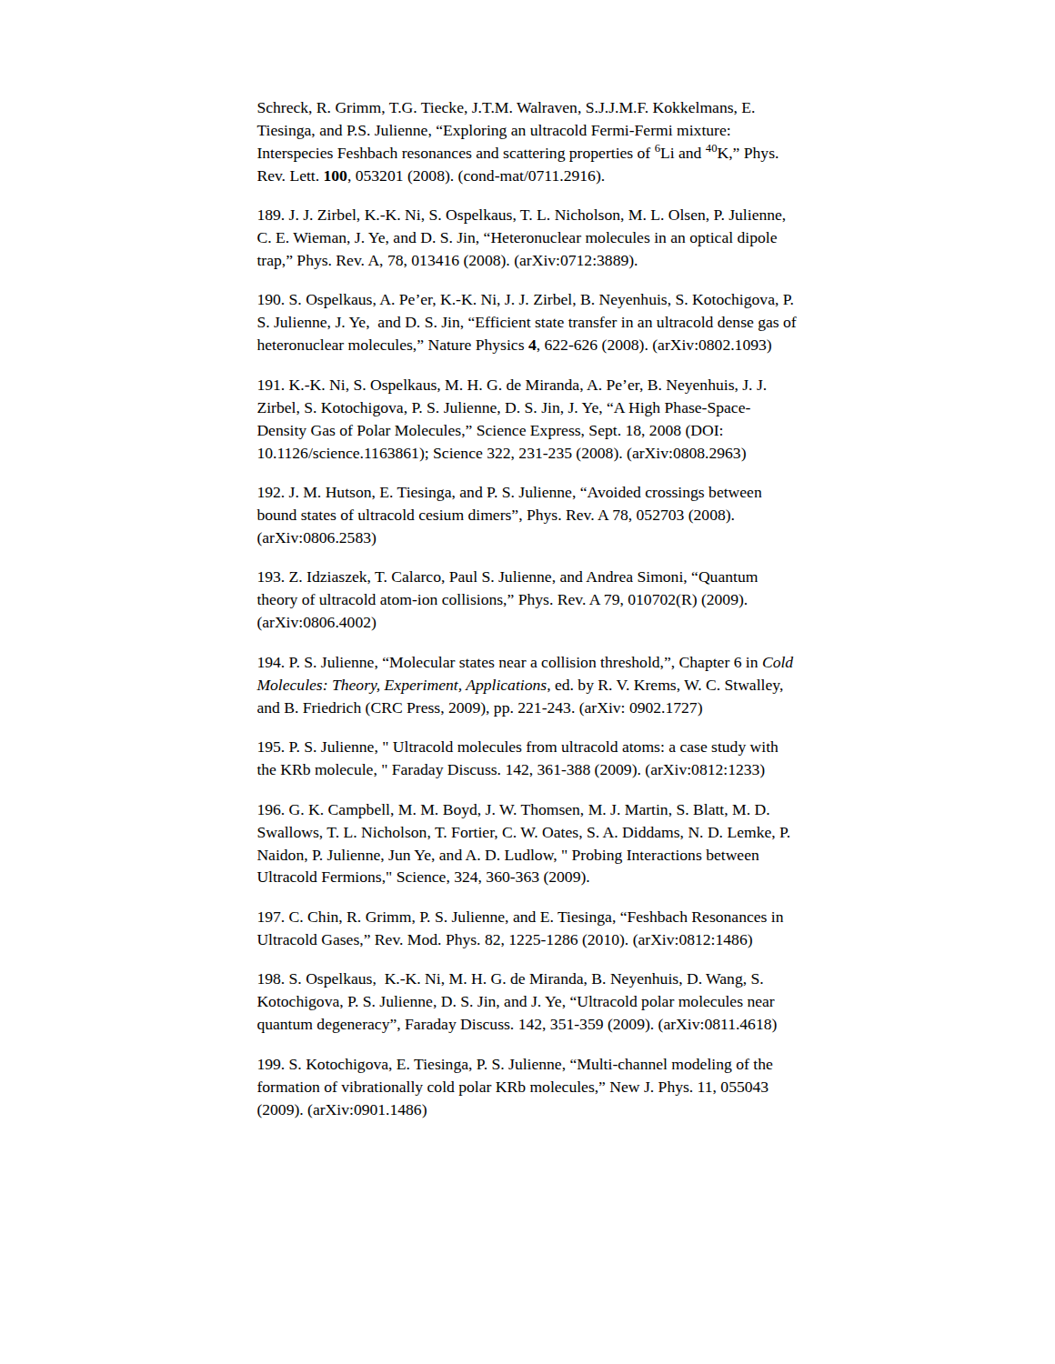Schreck, R. Grimm, T.G. Tiecke, J.T.M. Walraven, S.J.J.M.F. Kokkelmans, E. Tiesinga, and P.S. Julienne, “Exploring an ultracold Fermi-Fermi mixture: Interspecies Feshbach resonances and scattering properties of 6Li and 40K,” Phys. Rev. Lett. 100, 053201 (2008). (cond-mat/0711.2916).
189. J. J. Zirbel, K.-K. Ni, S. Ospelkaus, T. L. Nicholson, M. L. Olsen, P. Julienne, C. E. Wieman, J. Ye, and D. S. Jin, “Heteronuclear molecules in an optical dipole trap,” Phys. Rev. A, 78, 013416 (2008). (arXiv:0712:3889).
190. S. Ospelkaus, A. Pe’er, K.-K. Ni, J. J. Zirbel, B. Neyenhuis, S. Kotochigova, P. S. Julienne, J. Ye, and D. S. Jin, “Efficient state transfer in an ultracold dense gas of heteronuclear molecules,” Nature Physics 4, 622-626 (2008). (arXiv:0802.1093)
191. K.-K. Ni, S. Ospelkaus, M. H. G. de Miranda, A. Pe’er, B. Neyenhuis, J. J. Zirbel, S. Kotochigova, P. S. Julienne, D. S. Jin, J. Ye, “A High Phase-Space-Density Gas of Polar Molecules,” Science Express, Sept. 18, 2008 (DOI: 10.1126/science.1163861); Science 322, 231-235 (2008). (arXiv:0808.2963)
192. J. M. Hutson, E. Tiesinga, and P. S. Julienne, “Avoided crossings between bound states of ultracold cesium dimers”, Phys. Rev. A 78, 052703 (2008). (arXiv:0806.2583)
193. Z. Idziaszek, T. Calarco, Paul S. Julienne, and Andrea Simoni, “Quantum theory of ultracold atom-ion collisions,” Phys. Rev. A 79, 010702(R) (2009). (arXiv:0806.4002)
194. P. S. Julienne, “Molecular states near a collision threshold,”, Chapter 6 in Cold Molecules: Theory, Experiment, Applications, ed. by R. V. Krems, W. C. Stwalley, and B. Friedrich (CRC Press, 2009), pp. 221-243. (arXiv: 0902.1727)
195. P. S. Julienne, " Ultracold molecules from ultracold atoms: a case study with the KRb molecule, " Faraday Discuss. 142, 361-388 (2009). (arXiv:0812:1233)
196. G. K. Campbell, M. M. Boyd, J. W. Thomsen, M. J. Martin, S. Blatt, M. D. Swallows, T. L. Nicholson, T. Fortier, C. W. Oates, S. A. Diddams, N. D. Lemke, P. Naidon, P. Julienne, Jun Ye, and A. D. Ludlow, " Probing Interactions between Ultracold Fermions," Science, 324, 360-363 (2009).
197. C. Chin, R. Grimm, P. S. Julienne, and E. Tiesinga, “Feshbach Resonances in Ultracold Gases,” Rev. Mod. Phys. 82, 1225-1286 (2010). (arXiv:0812:1486)
198. S. Ospelkaus, K.-K. Ni, M. H. G. de Miranda, B. Neyenhuis, D. Wang, S. Kotochigova, P. S. Julienne, D. S. Jin, and J. Ye, “Ultracold polar molecules near quantum degeneracy”, Faraday Discuss. 142, 351-359 (2009). (arXiv:0811.4618)
199. S. Kotochigova, E. Tiesinga, P. S. Julienne, “Multi-channel modeling of the formation of vibrationally cold polar KRb molecules,” New J. Phys. 11, 055043 (2009). (arXiv:0901.1486)